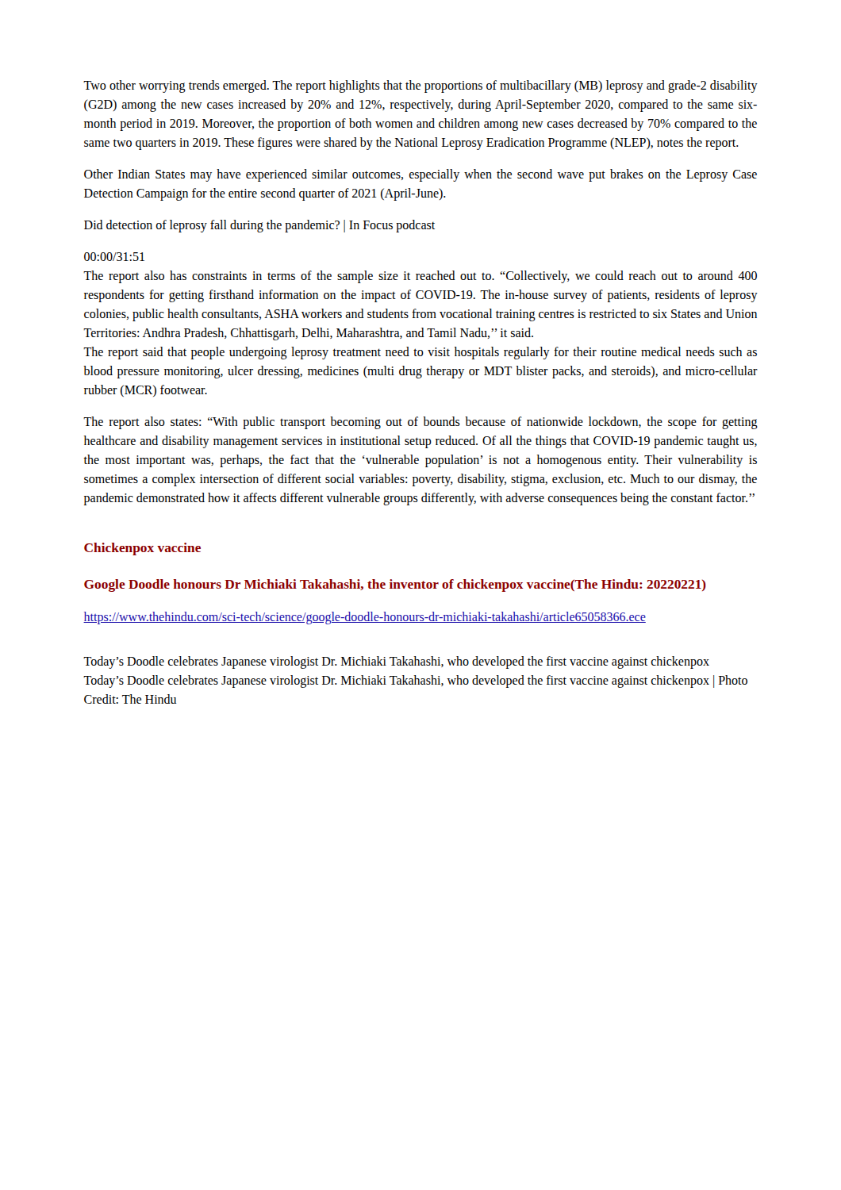Two other worrying trends emerged. The report highlights that the proportions of multibacillary (MB) leprosy and grade-2 disability (G2D) among the new cases increased by 20% and 12%, respectively, during April-September 2020, compared to the same six-month period in 2019. Moreover, the proportion of both women and children among new cases decreased by 70% compared to the same two quarters in 2019. These figures were shared by the National Leprosy Eradication Programme (NLEP), notes the report.
Other Indian States may have experienced similar outcomes, especially when the second wave put brakes on the Leprosy Case Detection Campaign for the entire second quarter of 2021 (April-June).
Did detection of leprosy fall during the pandemic? | In Focus podcast
00:00/31:51
The report also has constraints in terms of the sample size it reached out to. “Collectively, we could reach out to around 400 respondents for getting firsthand information on the impact of COVID-19. The in-house survey of patients, residents of leprosy colonies, public health consultants, ASHA workers and students from vocational training centres is restricted to six States and Union Territories: Andhra Pradesh, Chhattisgarh, Delhi, Maharashtra, and Tamil Nadu,’’ it said.
The report said that people undergoing leprosy treatment need to visit hospitals regularly for their routine medical needs such as blood pressure monitoring, ulcer dressing, medicines (multi drug therapy or MDT blister packs, and steroids), and micro-cellular rubber (MCR) footwear.
The report also states: “With public transport becoming out of bounds because of nationwide lockdown, the scope for getting healthcare and disability management services in institutional setup reduced. Of all the things that COVID-19 pandemic taught us, the most important was, perhaps, the fact that the ‘vulnerable population’ is not a homogenous entity. Their vulnerability is sometimes a complex intersection of different social variables: poverty, disability, stigma, exclusion, etc. Much to our dismay, the pandemic demonstrated how it affects different vulnerable groups differently, with adverse consequences being the constant factor.’’
Chickenpox vaccine
Google Doodle honours Dr Michiaki Takahashi, the inventor of chickenpox vaccine(The Hindu: 20220221)
https://www.thehindu.com/sci-tech/science/google-doodle-honours-dr-michiaki-takahashi/article65058366.ece
Today’s Doodle celebrates Japanese virologist Dr. Michiaki Takahashi, who developed the first vaccine against chickenpox
Today’s Doodle celebrates Japanese virologist Dr. Michiaki Takahashi, who developed the first vaccine against chickenpox | Photo Credit: The Hindu